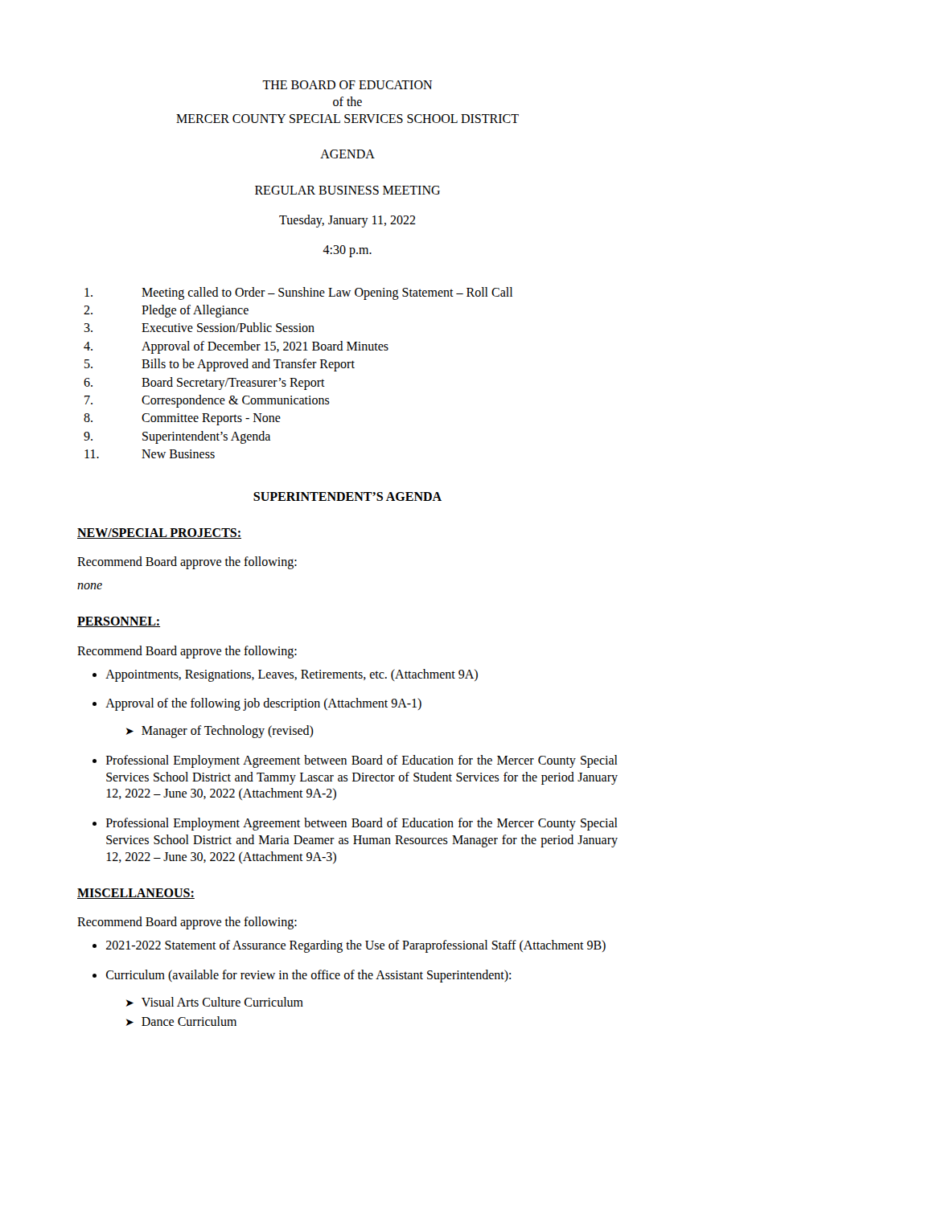THE BOARD OF EDUCATION
of the
MERCER COUNTY SPECIAL SERVICES SCHOOL DISTRICT
AGENDA
REGULAR BUSINESS MEETING
Tuesday, January 11, 2022
4:30 p.m.
1. Meeting called to Order – Sunshine Law Opening Statement – Roll Call
2. Pledge of Allegiance
3. Executive Session/Public Session
4. Approval of December 15, 2021 Board Minutes
5. Bills to be Approved and Transfer Report
6. Board Secretary/Treasurer’s Report
7. Correspondence & Communications
8. Committee Reports - None
9. Superintendent’s Agenda
11. New Business
SUPERINTENDENT’S AGENDA
NEW/SPECIAL PROJECTS:
Recommend Board approve the following:
none
PERSONNEL:
Recommend Board approve the following:
Appointments, Resignations, Leaves, Retirements, etc. (Attachment 9A)
Approval of the following job description (Attachment 9A-1)
Manager of Technology (revised)
Professional Employment Agreement between Board of Education for the Mercer County Special Services School District and Tammy Lascar as Director of Student Services for the period January 12, 2022 – June 30, 2022 (Attachment 9A-2)
Professional Employment Agreement between Board of Education for the Mercer County Special Services School District and Maria Deamer as Human Resources Manager for the period January 12, 2022 – June 30, 2022 (Attachment 9A-3)
MISCELLANEOUS:
Recommend Board approve the following:
2021-2022 Statement of Assurance Regarding the Use of Paraprofessional Staff (Attachment 9B)
Curriculum (available for review in the office of the Assistant Superintendent):
Visual Arts Culture Curriculum
Dance Curriculum